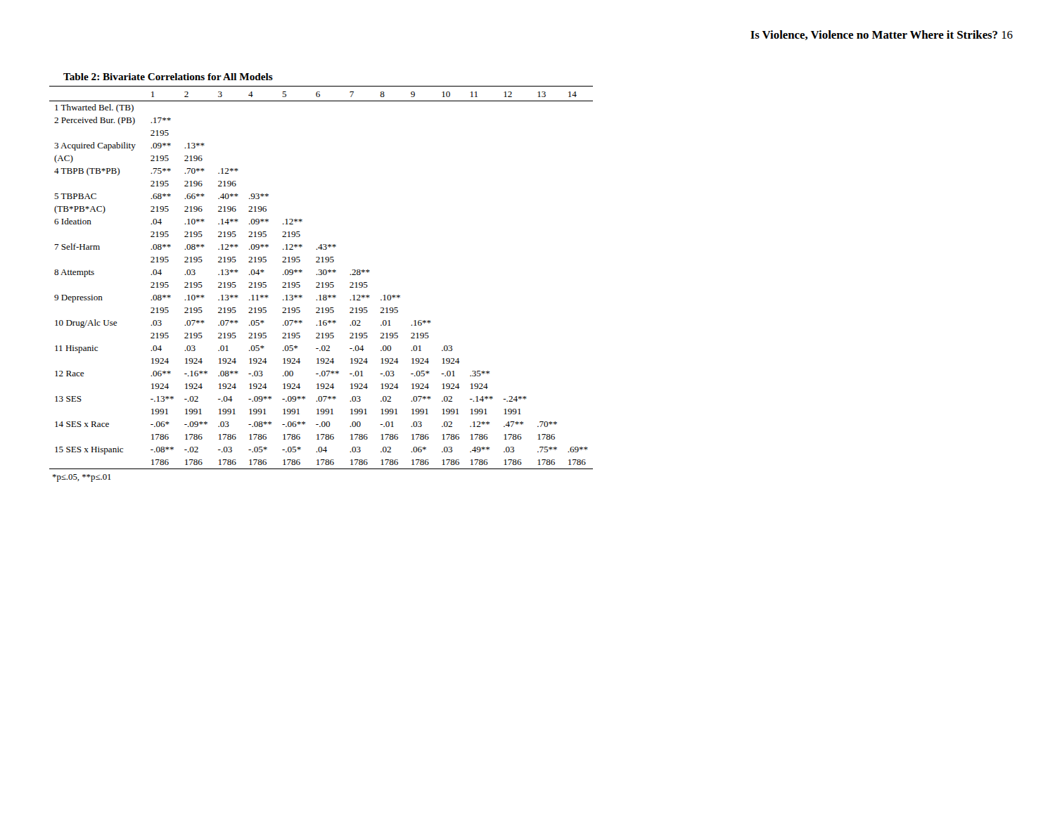Is Violence, Violence no Matter Where it Strikes? 16
Table 2: Bivariate Correlations for All Models
| | 1 | 2 | 3 | 4 | 5 | 6 | 7 | 8 | 9 | 10 | 11 | 12 | 13 | 14 |
| --- | --- | --- | --- | --- | --- | --- | --- | --- | --- | --- | --- | --- | --- | --- |
| 1 Thwarted Bel. (TB) | | | | | | | | | | | | | | |
| 2 Perceived Bur. (PB) | .17** | | | | | | | | | | | | | |
| | 2195 | | | | | | | | | | | | | |
| 3 Acquired Capability | .09** | .13** | | | | | | | | | | | | |
| (AC) | 2195 | 2196 | | | | | | | | | | | | |
| 4 TBPB (TB*PB) | .75** | .70** | .12** | | | | | | | | | | | |
| | 2195 | 2196 | 2196 | | | | | | | | | | | |
| 5 TBPBAC | .68** | .66** | .40** | .93** | | | | | | | | | | |
| (TB*PB*AC) | 2195 | 2196 | 2196 | 2196 | | | | | | | | | | |
| 6 Ideation | .04 | .10** | .14** | .09** | .12** | | | | | | | | | |
| | 2195 | 2195 | 2195 | 2195 | 2195 | | | | | | | | | |
| 7 Self-Harm | .08** | .08** | .12** | .09** | .12** | .43** | | | | | | | | |
| | 2195 | 2195 | 2195 | 2195 | 2195 | 2195 | | | | | | | | |
| 8 Attempts | .04 | .03 | .13** | .04* | .09** | .30** | .28** | | | | | | | |
| | 2195 | 2195 | 2195 | 2195 | 2195 | 2195 | 2195 | | | | | | | |
| 9 Depression | .08** | .10** | .13** | .11** | .13** | .18** | .12** | .10** | | | | | | |
| | 2195 | 2195 | 2195 | 2195 | 2195 | 2195 | 2195 | 2195 | | | | | | |
| 10 Drug/Alc Use | .03 | .07** | .07** | .05* | .07** | .16** | .02 | .01 | .16** | | | | | |
| | 2195 | 2195 | 2195 | 2195 | 2195 | 2195 | 2195 | 2195 | 2195 | | | | | |
| 11 Hispanic | .04 | .03 | .01 | .05* | .05* | -.02 | -.04 | .00 | .01 | .03 | | | | |
| | 1924 | 1924 | 1924 | 1924 | 1924 | 1924 | 1924 | 1924 | 1924 | 1924 | | | | |
| 12 Race | .06** | -.16** | .08** | -.03 | .00 | -.07** | -.01 | -.03 | -.05* | -.01 | .35** | | | |
| | 1924 | 1924 | 1924 | 1924 | 1924 | 1924 | 1924 | 1924 | 1924 | 1924 | 1924 | | | |
| 13 SES | -.13** | -.02 | -.04 | -.09** | -.09** | .07** | .03 | .02 | .07** | .02 | -.14** | -.24** | | |
| | 1991 | 1991 | 1991 | 1991 | 1991 | 1991 | 1991 | 1991 | 1991 | 1991 | 1991 | 1991 | | |
| 14 SES x Race | -.06* | -.09** | .03 | -.08** | -.06** | -.00 | .00 | -.01 | .03 | .02 | .12** | .47** | .70** | |
| | 1786 | 1786 | 1786 | 1786 | 1786 | 1786 | 1786 | 1786 | 1786 | 1786 | 1786 | 1786 | 1786 | |
| 15 SES x Hispanic | -.08** | -.02 | -.03 | -.05* | -.05* | .04 | .03 | .02 | .06* | .03 | .49** | .03 | .75** | .69** |
| | 1786 | 1786 | 1786 | 1786 | 1786 | 1786 | 1786 | 1786 | 1786 | 1786 | 1786 | 1786 | 1786 | 1786 |
*p≤.05, **p≤.01